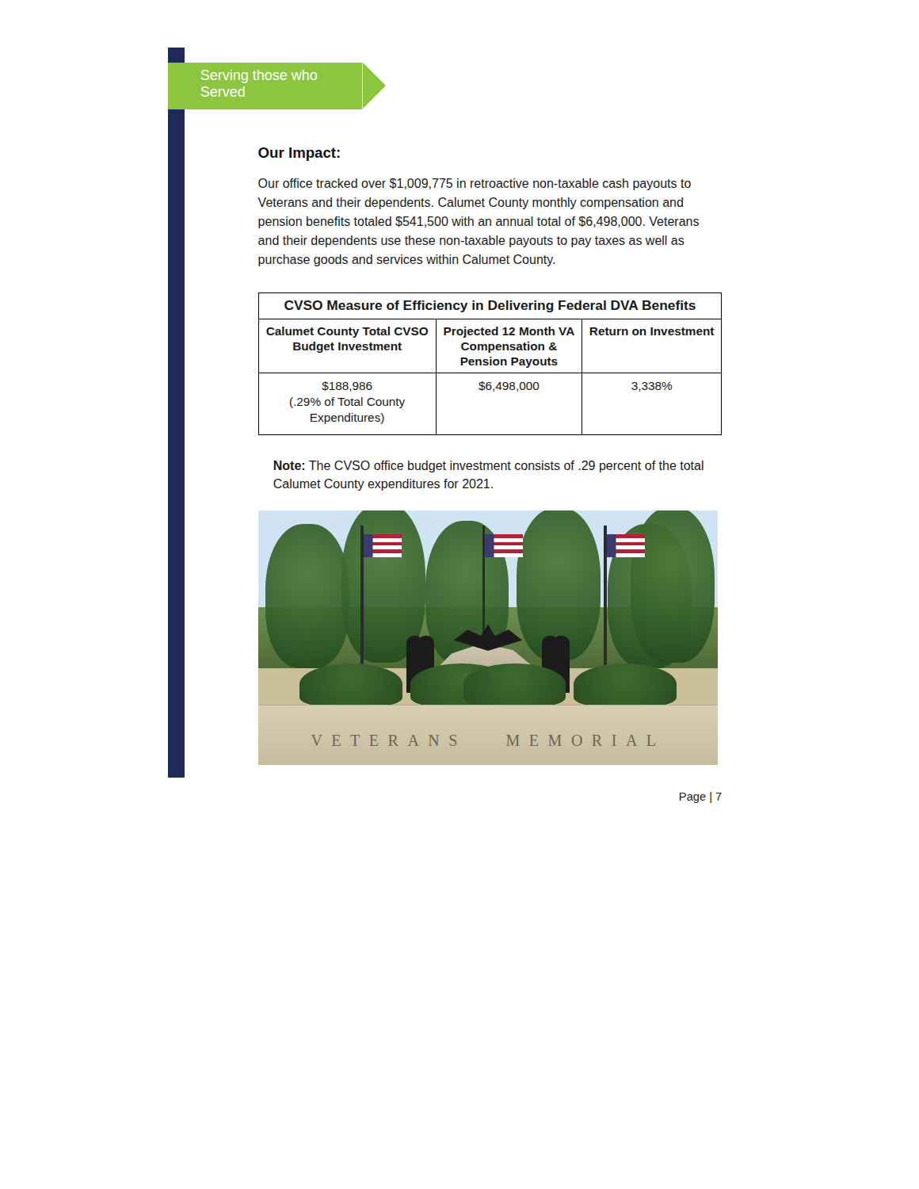Serving those who Served
Our Impact:
Our office tracked over $1,009,775 in retroactive non-taxable cash payouts to Veterans and their dependents. Calumet County monthly compensation and pension benefits totaled $541,500 with an annual total of $6,498,000. Veterans and their dependents use these non-taxable payouts to pay taxes as well as purchase goods and services within Calumet County.
CVSO Measure of Efficiency in Delivering Federal DVA Benefits
| Calumet County Total CVSO Budget Investment | Projected 12 Month VA Compensation & Pension Payouts | Return on Investment |
| --- | --- | --- |
| $188,986 (.29% of Total County Expenditures) | $6,498,000 | 3,338% |
Note: The CVSO office budget investment consists of .29 percent of the total Calumet County expenditures for 2021.
Veterans Memorial
Page | 7